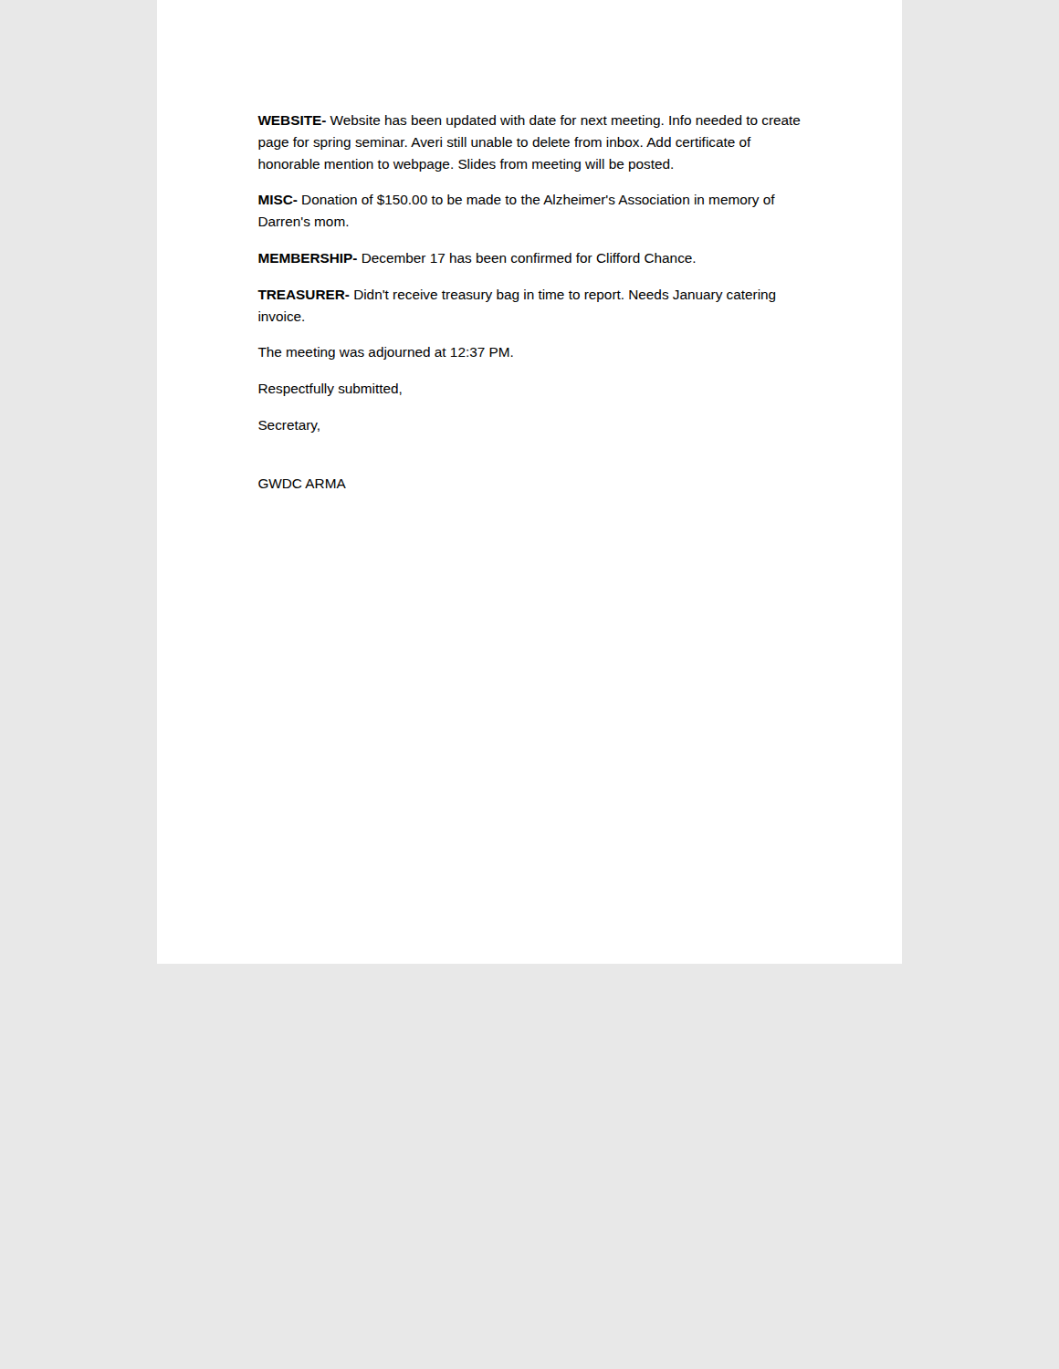WEBSITE- Website has been updated with date for next meeting. Info needed to create page for spring seminar. Averi still unable to delete from inbox. Add certificate of honorable mention to webpage. Slides from meeting will be posted.
MISC- Donation of $150.00 to be made to the Alzheimer's Association in memory of Darren's mom.
MEMBERSHIP- December 17 has been confirmed for Clifford Chance.
TREASURER- Didn't receive treasury bag in time to report. Needs January catering invoice.
The meeting was adjourned at 12:37 PM.
Respectfully submitted,
Secretary,
GWDC ARMA